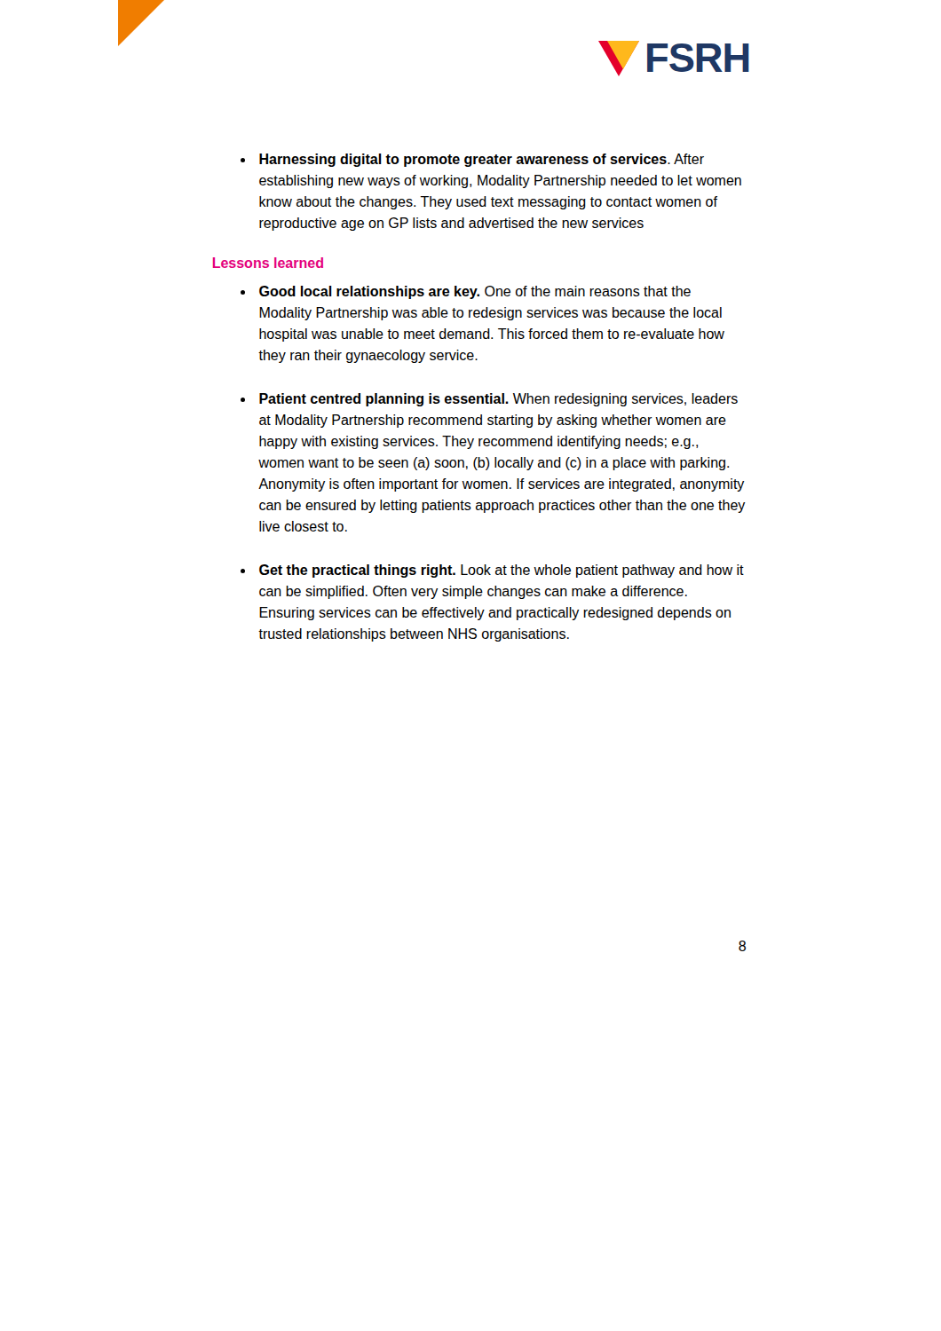FSRH
Harnessing digital to promote greater awareness of services. After establishing new ways of working, Modality Partnership needed to let women know about the changes. They used text messaging to contact women of reproductive age on GP lists and advertised the new services
Lessons learned
Good local relationships are key. One of the main reasons that the Modality Partnership was able to redesign services was because the local hospital was unable to meet demand. This forced them to re-evaluate how they ran their gynaecology service.
Patient centred planning is essential. When redesigning services, leaders at Modality Partnership recommend starting by asking whether women are happy with existing services. They recommend identifying needs; e.g., women want to be seen (a) soon, (b) locally and (c) in a place with parking. Anonymity is often important for women. If services are integrated, anonymity can be ensured by letting patients approach practices other than the one they live closest to.
Get the practical things right. Look at the whole patient pathway and how it can be simplified. Often very simple changes can make a difference. Ensuring services can be effectively and practically redesigned depends on trusted relationships between NHS organisations.
8